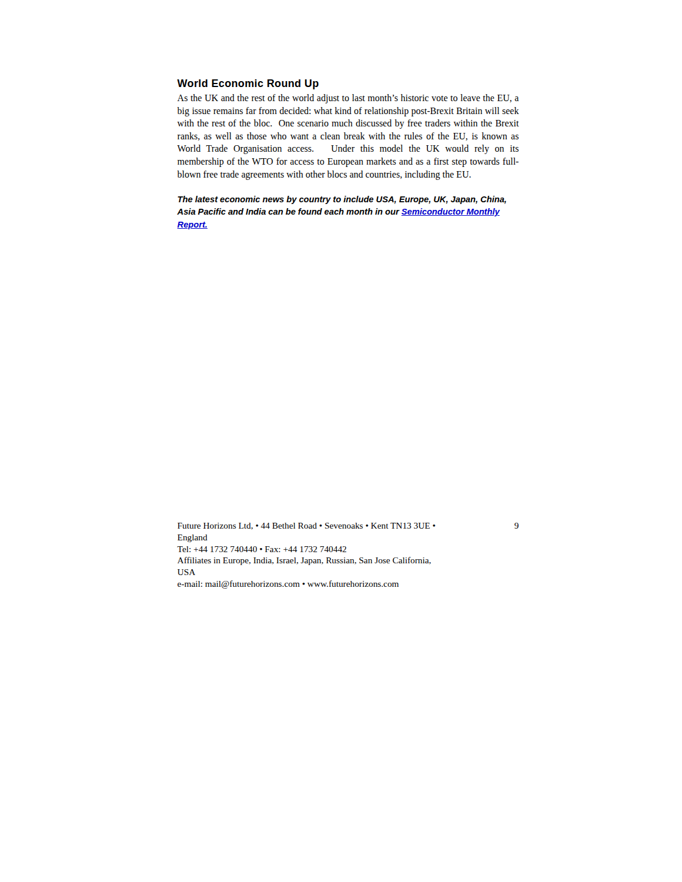World Economic Round Up
As the UK and the rest of the world adjust to last month’s historic vote to leave the EU, a big issue remains far from decided: what kind of relationship post-Brexit Britain will seek with the rest of the bloc. One scenario much discussed by free traders within the Brexit ranks, as well as those who want a clean break with the rules of the EU, is known as World Trade Organisation access. Under this model the UK would rely on its membership of the WTO for access to European markets and as a first step towards full-blown free trade agreements with other blocs and countries, including the EU.
The latest economic news by country to include USA, Europe, UK, Japan, China, Asia Pacific and India can be found each month in our Semiconductor Monthly Report.
| Future Horizons Ltd, • 44 Bethel Road • Sevenoaks • Kent TN13 3UE • England Tel: +44 1732 740440 • Fax: +44 1732 740442 Affiliates in Europe, India, Israel, Japan, Russian, San Jose California, USA e-mail: mail@futurehorizons.com • www.futurehorizons.com | 9 |